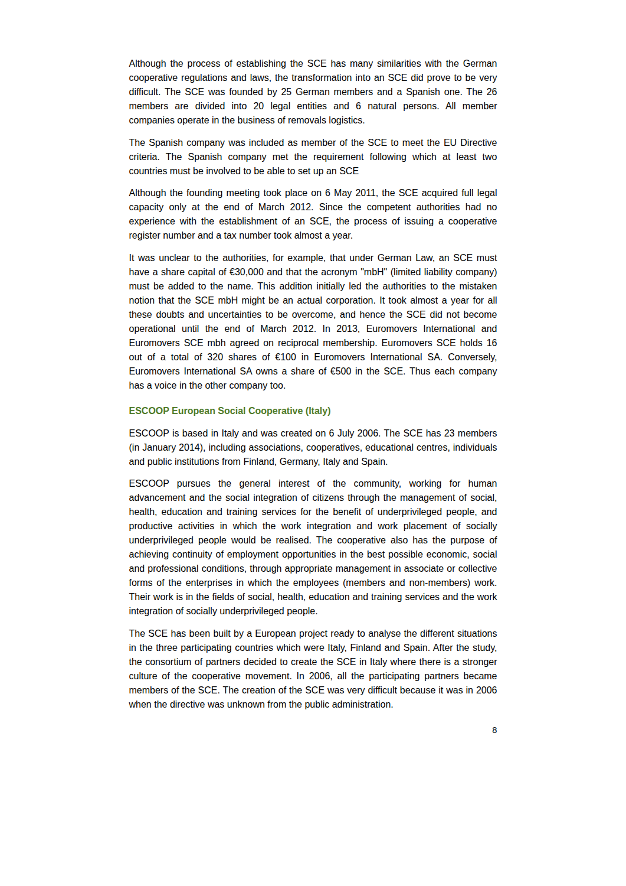Although the process of establishing the SCE has many similarities with the German cooperative regulations and laws, the transformation into an SCE did prove to be very difficult. The SCE was founded by 25 German members and a Spanish one. The 26 members are divided into 20 legal entities and 6 natural persons. All member companies operate in the business of removals logistics.
The Spanish company was included as member of the SCE to meet the EU Directive criteria. The Spanish company met the requirement following which at least two countries must be involved to be able to set up an SCE
Although the founding meeting took place on 6 May 2011, the SCE acquired full legal capacity only at the end of March 2012. Since the competent authorities had no experience with the establishment of an SCE, the process of issuing a cooperative register number and a tax number took almost a year.
It was unclear to the authorities, for example, that under German Law, an SCE must have a share capital of €30,000 and that the acronym "mbH" (limited liability company) must be added to the name. This addition initially led the authorities to the mistaken notion that the SCE mbH might be an actual corporation. It took almost a year for all these doubts and uncertainties to be overcome, and hence the SCE did not become operational until the end of March 2012. In 2013, Euromovers International and Euromovers SCE mbh agreed on reciprocal membership. Euromovers SCE holds 16 out of a total of 320 shares of €100 in Euromovers International SA. Conversely, Euromovers International SA owns a share of €500 in the SCE. Thus each company has a voice in the other company too.
ESCOOP European Social Cooperative (Italy)
ESCOOP is based in Italy and was created on 6 July 2006. The SCE has 23 members (in January 2014), including associations, cooperatives, educational centres, individuals and public institutions from Finland, Germany, Italy and Spain.
ESCOOP pursues the general interest of the community, working for human advancement and the social integration of citizens through the management of social, health, education and training services for the benefit of underprivileged people, and productive activities in which the work integration and work placement of socially underprivileged people would be realised. The cooperative also has the purpose of achieving continuity of employment opportunities in the best possible economic, social and professional conditions, through appropriate management in associate or collective forms of the enterprises in which the employees (members and non-members) work. Their work is in the fields of social, health, education and training services and the work integration of socially underprivileged people.
The SCE has been built by a European project ready to analyse the different situations in the three participating countries which were Italy, Finland and Spain. After the study, the consortium of partners decided to create the SCE in Italy where there is a stronger culture of the cooperative movement. In 2006, all the participating partners became members of the SCE. The creation of the SCE was very difficult because it was in 2006 when the directive was unknown from the public administration.
8